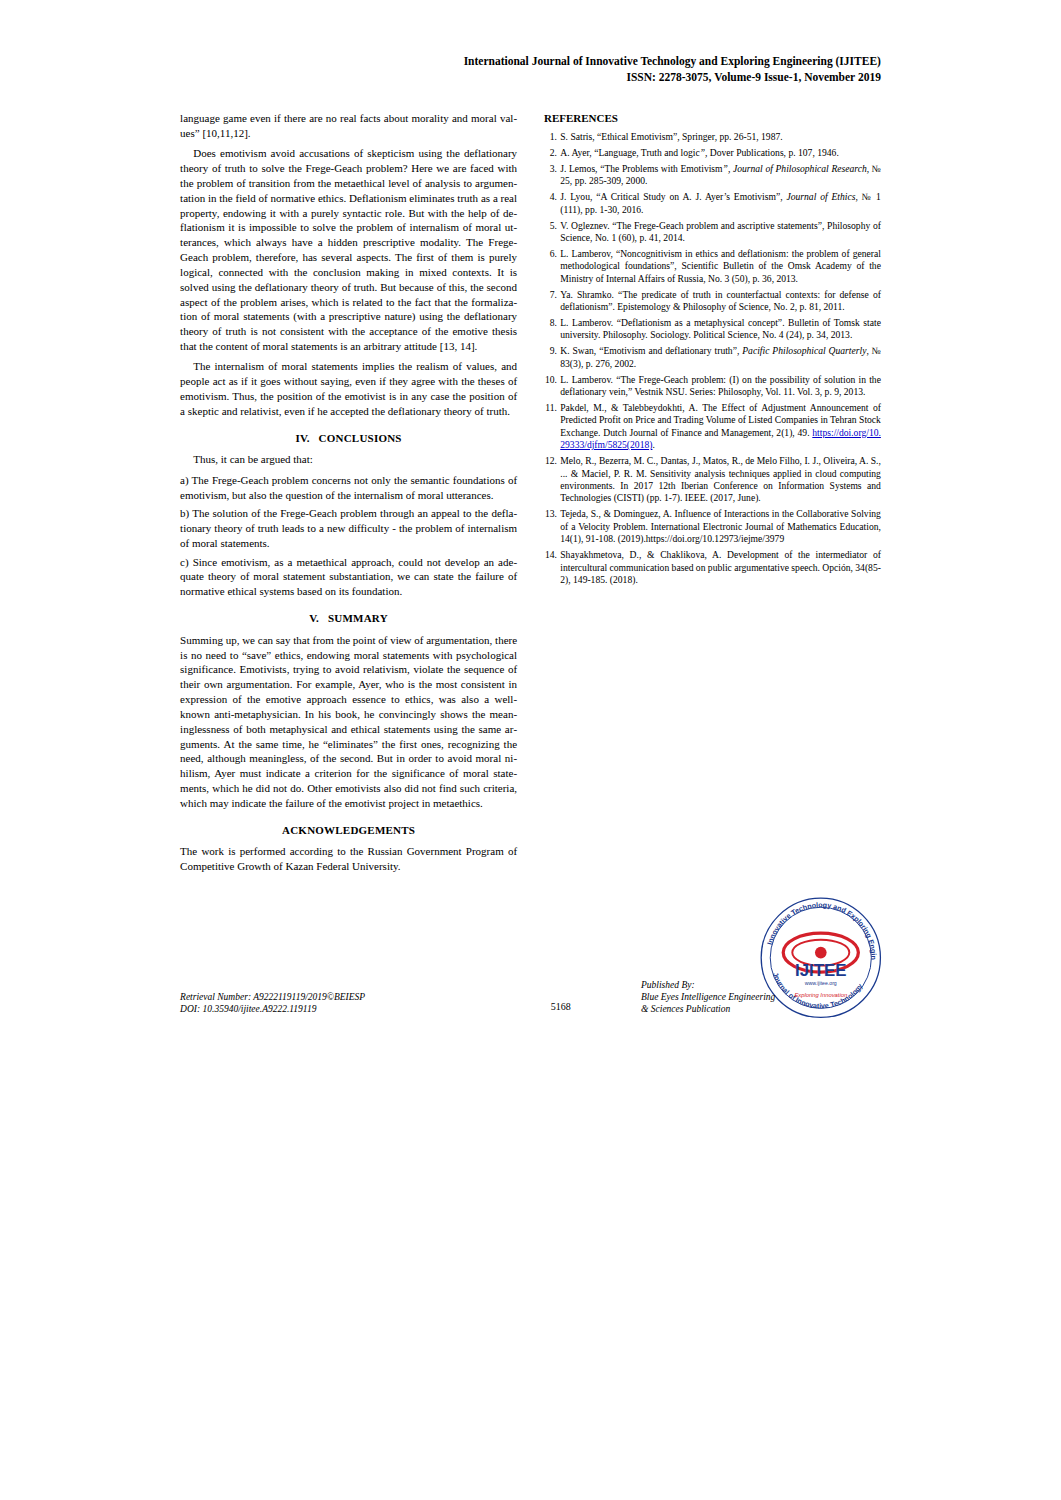International Journal of Innovative Technology and Exploring Engineering (IJITEE) ISSN: 2278-3075, Volume-9 Issue-1, November 2019
language game even if there are no real facts about morality and moral values” [10,11,12].
Does emotivism avoid accusations of skepticism using the deflationary theory of truth to solve the Frege-Geach problem? Here we are faced with the problem of transition from the metaethical level of analysis to argumentation in the field of normative ethics. Deflationism eliminates truth as a real property, endowing it with a purely syntactic role. But with the help of deflationism it is impossible to solve the problem of internalism of moral utterances, which always have a hidden prescriptive modality. The Frege-Geach problem, therefore, has several aspects. The first of them is purely logical, connected with the conclusion making in mixed contexts. It is solved using the deflationary theory of truth. But because of this, the second aspect of the problem arises, which is related to the fact that the formalization of moral statements (with a prescriptive nature) using the deflationary theory of truth is not consistent with the acceptance of the emotive thesis that the content of moral statements is an arbitrary attitude [13, 14].
The internalism of moral statements implies the realism of values, and people act as if it goes without saying, even if they agree with the theses of emotivism. Thus, the position of the emotivist is in any case the position of a skeptic and relativist, even if he accepted the deflationary theory of truth.
IV. Conclusions
Thus, it can be argued that:
a) The Frege-Geach problem concerns not only the semantic foundations of emotivism, but also the question of the internalism of moral utterances.
b) The solution of the Frege-Geach problem through an appeal to the deflationary theory of truth leads to a new difficulty - the problem of internalism of moral statements.
c) Since emotivism, as a metaethical approach, could not develop an adequate theory of moral statement substantiation, we can state the failure of normative ethical systems based on its foundation.
V. Summary
Summing up, we can say that from the point of view of argumentation, there is no need to “save” ethics, endowing moral statements with psychological significance. Emotivists, trying to avoid relativism, violate the sequence of their own argumentation. For example, Ayer, who is the most consistent in expression of the emotive approach essence to ethics, was also a well-known anti-metaphysician. In his book, he convincingly shows the meaninglessness of both metaphysical and ethical statements using the same arguments. At the same time, he “eliminates” the first ones, recognizing the need, although meaningless, of the second. But in order to avoid moral nihilism, Ayer must indicate a criterion for the significance of moral statements, which he did not do. Other emotivists also did not find such criteria, which may indicate the failure of the emotivist project in metaethics.
Acknowledgements
The work is performed according to the Russian Government Program of Competitive Growth of Kazan Federal University.
References
S. Satris, “Ethical Emotivism”, Springer, pp. 26-51, 1987.
A. Ayer, “Language, Truth and logic”, Dover Publications, p. 107, 1946.
J. Lemos, “The Problems with Emotivism”, Journal of Philosophical Research, № 25, pp. 285-309, 2000.
J. Lyou, “A Critical Study on A. J. Ayer’s Emotivism”, Journal of Ethics, № 1 (111), pp. 1-30, 2016.
V. Ogleznev. “The Frege-Geach problem and ascriptive statements”, Philosophy of Science, No. 1 (60), p. 41, 2014.
L. Lamberov, “Noncognitivism in ethics and deflationism: the problem of general methodological foundations”, Scientific Bulletin of the Omsk Academy of the Ministry of Internal Affairs of Russia, No. 3 (50), p. 36, 2013.
Ya. Shramko. “The predicate of truth in counterfactual contexts: for defense of deflationism”. Epistemology & Philosophy of Science, No. 2, p. 81, 2011.
L. Lamberov. “Deflationism as a metaphysical concept”. Bulletin of Tomsk state university. Philosophy. Sociology. Political Science, No. 4 (24), p. 34, 2013.
K. Swan, “Emotivism and deflationary truth”, Pacific Philosophical Quarterly, № 83(3), p. 276, 2002.
L. Lamberov. “The Frege-Geach problem: (I) on the possibility of solution in the deflationary vein,” Vestnik NSU. Series: Philosophy, Vol. 11. Vol. 3, p. 9, 2013.
Pakdel, M., & Talebbeydokhti, A. The Effect of Adjustment Announcement of Predicted Profit on Price and Trading Volume of Listed Companies in Tehran Stock Exchange. Dutch Journal of Finance and Management, 2(1), 49. https://doi.org/10.29333/djfm/5825(2018).
Melo, R., Bezerra, M. C., Dantas, J., Matos, R., de Melo Filho, I. J., Oliveira, A. S., ... & Maciel, P. R. M. Sensitivity analysis techniques applied in cloud computing environments. In 2017 12th Iberian Conference on Information Systems and Technologies (CISTI) (pp. 1-7). IEEE. (2017, June).
Tejeda, S., & Dominguez, A. Influence of Interactions in the Collaborative Solving of a Velocity Problem. International Electronic Journal of Mathematics Education, 14(1), 91-108. (2019).https://doi.org/10.12973/iejme/3979
Shayakhmetova, D., & Chaklikova, A. Development of the intermediator of intercultural communication based on public argumentative speech. Opción, 34(85-2), 149-185. (2018).
Innovative Technology and Exploring Engineering Journal of Innovative Technology IJITEE www.ijitee.org Exploring Innovation
Retrieval Number: A9222119119/2019©BEIESP
DOI: 10.35940/ijitee.A9222.119119
5168
Published By:
Blue Eyes Intelligence Engineering
& Sciences Publication